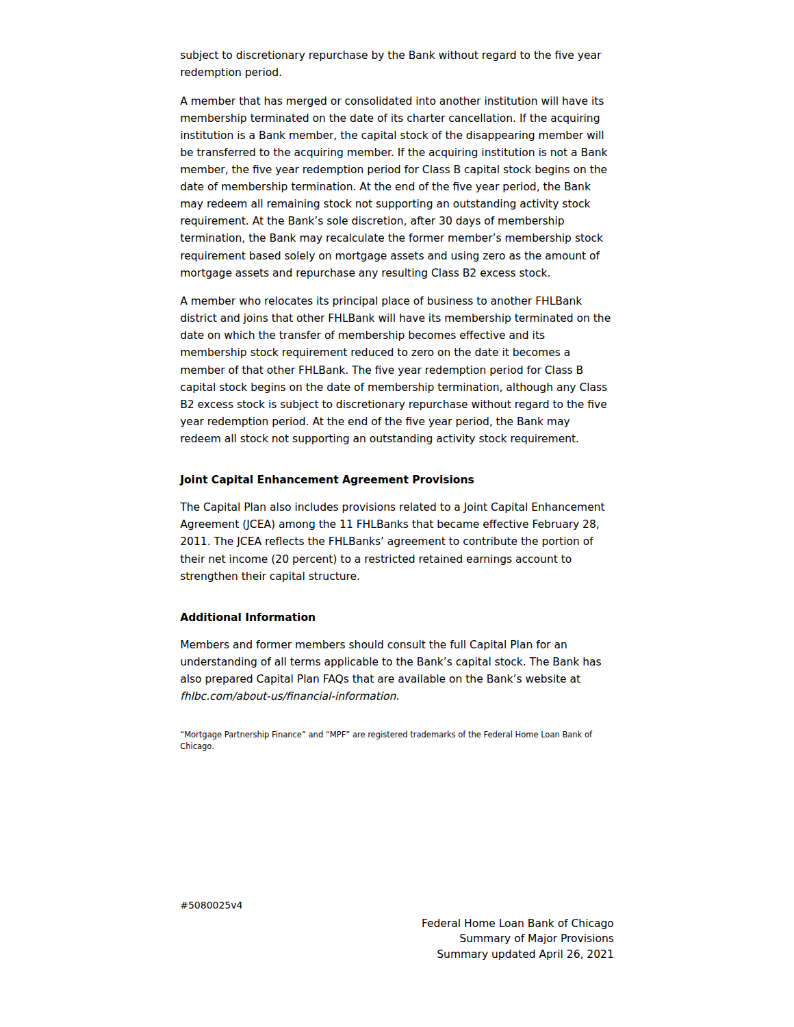subject to discretionary repurchase by the Bank without regard to the five year redemption period.
A member that has merged or consolidated into another institution will have its membership terminated on the date of its charter cancellation. If the acquiring institution is a Bank member, the capital stock of the disappearing member will be transferred to the acquiring member. If the acquiring institution is not a Bank member, the five year redemption period for Class B capital stock begins on the date of membership termination. At the end of the five year period, the Bank may redeem all remaining stock not supporting an outstanding activity stock requirement. At the Bank’s sole discretion, after 30 days of membership termination, the Bank may recalculate the former member’s membership stock requirement based solely on mortgage assets and using zero as the amount of mortgage assets and repurchase any resulting Class B2 excess stock.
A member who relocates its principal place of business to another FHLBank district and joins that other FHLBank will have its membership terminated on the date on which the transfer of membership becomes effective and its membership stock requirement reduced to zero on the date it becomes a member of that other FHLBank. The five year redemption period for Class B capital stock begins on the date of membership termination, although any Class B2 excess stock is subject to discretionary repurchase without regard to the five year redemption period. At the end of the five year period, the Bank may redeem all stock not supporting an outstanding activity stock requirement.
Joint Capital Enhancement Agreement Provisions
The Capital Plan also includes provisions related to a Joint Capital Enhancement Agreement (JCEA) among the 11 FHLBanks that became effective February 28, 2011. The JCEA reflects the FHLBanks’ agreement to contribute the portion of their net income (20 percent) to a restricted retained earnings account to strengthen their capital structure.
Additional Information
Members and former members should consult the full Capital Plan for an understanding of all terms applicable to the Bank’s capital stock. The Bank has also prepared Capital Plan FAQs that are available on the Bank’s website at fhlbc.com/about-us/financial-information.
“Mortgage Partnership Finance” and “MPF” are registered trademarks of the Federal Home Loan Bank of Chicago.
#5080025v4
Federal Home Loan Bank of Chicago
Summary of Major Provisions
Summary updated April 26, 2021